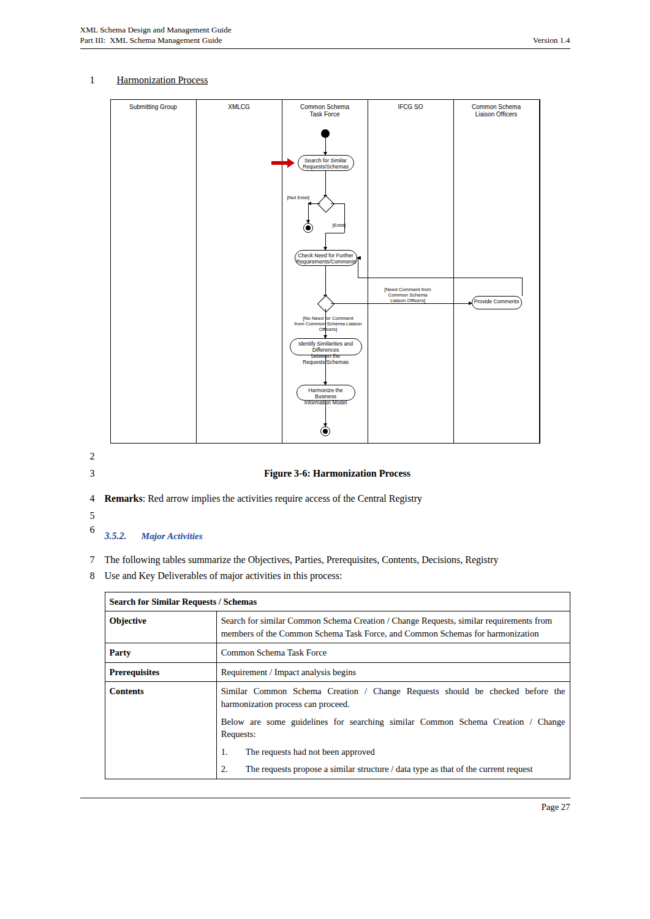XML Schema Design and Management Guide
Part III: XML Schema Management Guide
Version 1.4
1 Harmonization Process
Submitting Group
XMLCG
Common Schema
Task Force
IFCG SO
Common Schema
Liaison Officers
Search for Similar
Requests/Schemas
[Not Exist]
[Exist]
Check Need for Further
Requirements/Comments
[Need Comment from
Common Schema
Liaison Officers]
Provide Comments
[No Need for Comment
from Common Schema Liaison Officers]
Identify Similarities and Differences
between the Requests/Schemas
Harmonize the Business
Information Model
2
3 Figure 3-6: Harmonization Process
4 Remarks: Red arrow implies the activities require access of the Central Registry
5
6 3.5.2.
Major Activities
7 The following tables summarize the Objectives, Parties, Prerequisites, Contents, Decisions, Registry
8 Use and Key Deliverables of major activities in this process:
| Search for Similar Requests / Schemas |
| Objective | Search for similar Common Schema Creation / Change Requests, similar requirements from members of the Common Schema Task Force, and Common Schemas for harmonization |
| Party | Common Schema Task Force |
| Prerequisites | Requirement / Impact analysis begins |
| Contents | Similar Common Schema Creation / Change Requests should be checked before the harmonization process can proceed. Below are some guidelines for searching similar Common Schema Creation / Change Requests: 1. The requests had not been approved 2. The requests propose a similar structure / data type as that of the current request |
Page 27